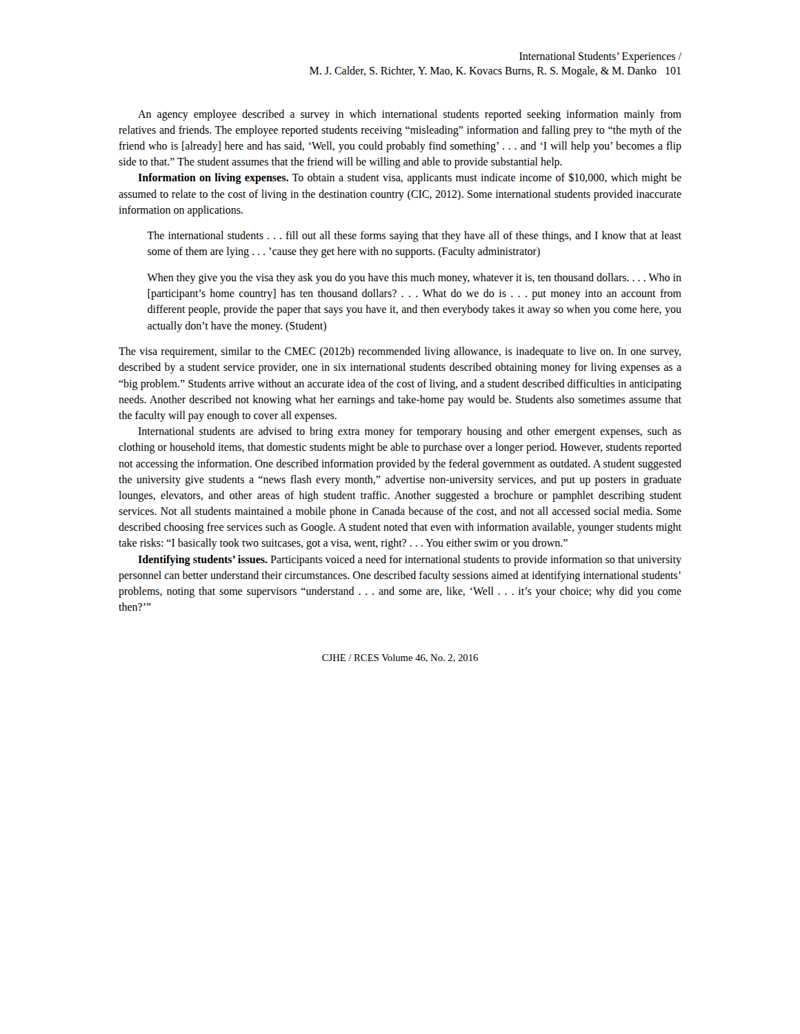International Students’ Experiences / M. J. Calder, S. Richter, Y. Mao, K. Kovacs Burns, R. S. Mogale, & M. Danko101
An agency employee described a survey in which international students reported seeking information mainly from relatives and friends. The employee reported students receiving “misleading” information and falling prey to “the myth of the friend who is [already] here and has said, ‘Well, you could probably find something’ . . . and ‘I will help you’ becomes a flip side to that.” The student assumes that the friend will be willing and able to provide substantial help.
Information on living expenses. To obtain a student visa, applicants must indicate income of $10,000, which might be assumed to relate to the cost of living in the destination country (CIC, 2012). Some international students provided inaccurate information on applications.
The international students . . . fill out all these forms saying that they have all of these things, and I know that at least some of them are lying . . . ’cause they get here with no supports. (Faculty administrator)
When they give you the visa they ask you do you have this much money, whatever it is, ten thousand dollars. . . . Who in [participant’s home country] has ten thousand dollars? . . . What do we do is . . . put money into an account from different people, provide the paper that says you have it, and then everybody takes it away so when you come here, you actually don’t have the money. (Student)
The visa requirement, similar to the CMEC (2012b) recommended living allowance, is inadequate to live on. In one survey, described by a student service provider, one in six international students described obtaining money for living expenses as a “big problem.” Students arrive without an accurate idea of the cost of living, and a student described difficulties in anticipating needs. Another described not knowing what her earnings and take-home pay would be. Students also sometimes assume that the faculty will pay enough to cover all expenses.
International students are advised to bring extra money for temporary housing and other emergent expenses, such as clothing or household items, that domestic students might be able to purchase over a longer period. However, students reported not accessing the information. One described information provided by the federal government as outdated. A student suggested the university give students a “news flash every month,” advertise non-university services, and put up posters in graduate lounges, elevators, and other areas of high student traffic. Another suggested a brochure or pamphlet describing student services. Not all students maintained a mobile phone in Canada because of the cost, and not all accessed social media. Some described choosing free services such as Google. A student noted that even with information available, younger students might take risks: “I basically took two suitcases, got a visa, went, right? . . . You either swim or you drown.”
Identifying students’ issues. Participants voiced a need for international students to provide information so that university personnel can better understand their circumstances. One described faculty sessions aimed at identifying international students’ problems, noting that some supervisors “understand . . . and some are, like, ‘Well . . . it’s your choice; why did you come then?’”
CJHE / RCES Volume 46, No. 2, 2016